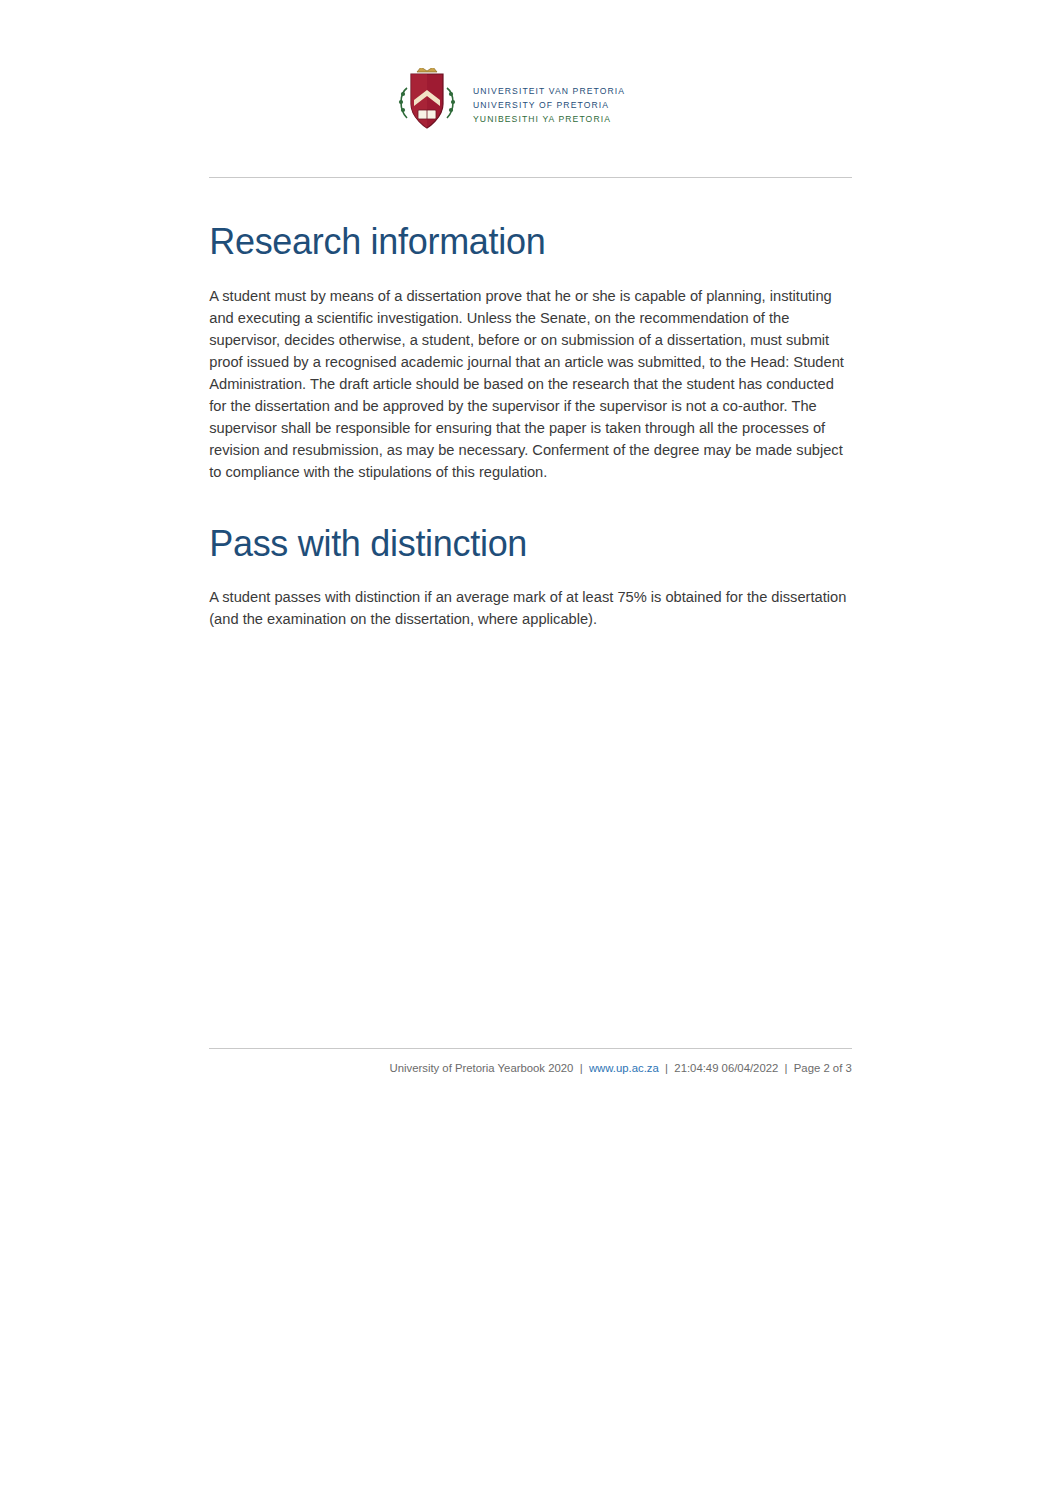UNIVERSITEIT VAN PRETORIA UNIVERSITY OF PRETORIA YUNIBESITHI YA PRETORIA
Research information
A student must by means of a dissertation prove that he or she is capable of planning, instituting and executing a scientific investigation. Unless the Senate, on the recommendation of the supervisor, decides otherwise, a student, before or on submission of a dissertation, must submit proof issued by a recognised academic journal that an article was submitted, to the Head: Student Administration. The draft article should be based on the research that the student has conducted for the dissertation and be approved by the supervisor if the supervisor is not a co-author. The supervisor shall be responsible for ensuring that the paper is taken through all the processes of revision and resubmission, as may be necessary. Conferment of the degree may be made subject to compliance with the stipulations of this regulation.
Pass with distinction
A student passes with distinction if an average mark of at least 75% is obtained for the dissertation (and the examination on the dissertation, where applicable).
University of Pretoria Yearbook 2020 | www.up.ac.za | 21:04:49 06/04/2022 | Page 2 of 3